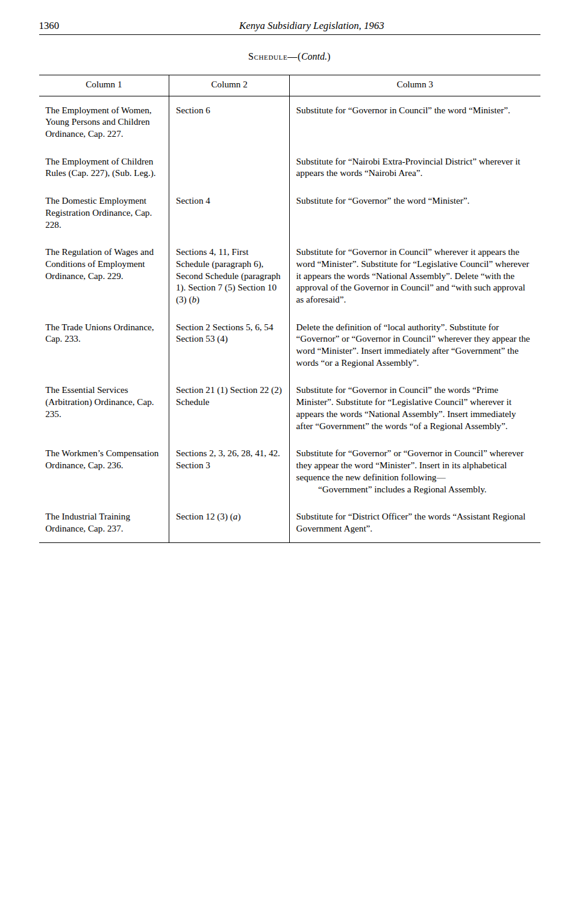1360 Kenya Subsidiary Legislation, 1963
Schedule—(Contd.)
| Column 1 | Column 2 | Column 3 |
| --- | --- | --- |
| The Employment of Women, Young Persons and Children Ordinance, Cap. 227. | Section 6 | Substitute for “Governor in Council” the word “Minister”. |
| The Employment of Children Rules (Cap. 227), (Sub. Leg.). | | Substitute for “Nairobi Extra-Provincial District” wherever it appears the words “Nairobi Area”. |
| The Domestic Employment Registration Ordinance, Cap. 228. | Section 4 | Substitute for “Governor” the word “Minister”. |
| The Regulation of Wages and Conditions of Employment Ordinance, Cap. 229. | Sections 4, 11, First Schedule (paragraph 6), Second Schedule (paragraph 1). Section 7 (5) Section 10 (3) ( b ) | Substitute for “Governor in Council” wherever it appears the word “Minister”. Substitute for “Legislative Council” wherever it appears the words “National Assembly”. Delete “with the approval of the Governor in Council” and “with such approval as aforesaid”. |
| The Trade Unions Ordinance, Cap. 233. | Section 2 Sections 5, 6, 54 Section 53 (4) | Delete the definition of “local authority”. Substitute for “Governor” or “Governor in Council” wherever they appear the word “Minister”. Insert immediately after “Government” the words “or a Regional Assembly”. |
| The Essential Services (Arbitration) Ordinance, Cap. 235. | Section 21 (1) Section 22 (2) Schedule | Substitute for “Governor in Council” the words “Prime Minister”. Substitute for “Legislative Council” wherever it appears the words “National Assembly”. Insert immediately after “Government” the words “of a Regional Assembly”. |
| The Workmen’s Compensation Ordinance, Cap. 236. | Sections 2, 3, 26, 28, 41, 42. Section 3 | Substitute for “Governor” or “Governor in Council” wherever they appear the word “Minister”. Insert in its alphabetical sequence the new definition following— “Government” includes a Regional Assembly. |
| The Industrial Training Ordinance, Cap. 237. | Section 12 (3) ( a ) | Substitute for “District Officer” the words “Assistant Regional Government Agent”. |